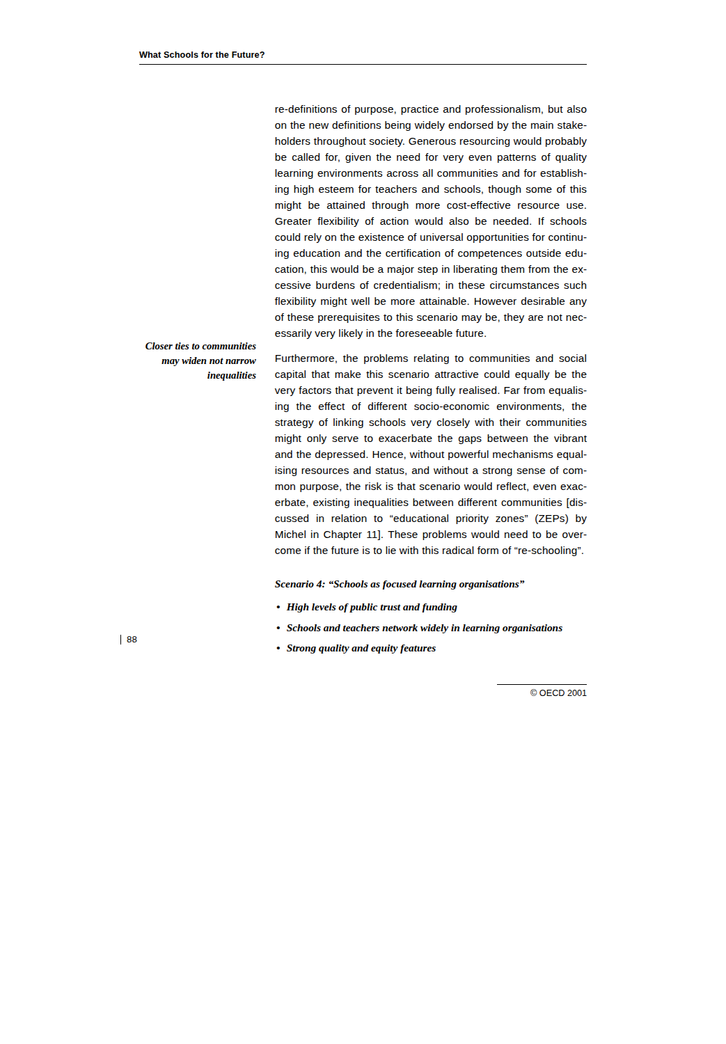What Schools for the Future?
Closer ties to communities may widen not narrow inequalities
re-definitions of purpose, practice and professionalism, but also on the new definitions being widely endorsed by the main stakeholders throughout society. Generous resourcing would probably be called for, given the need for very even patterns of quality learning environments across all communities and for establishing high esteem for teachers and schools, though some of this might be attained through more cost-effective resource use. Greater flexibility of action would also be needed. If schools could rely on the existence of universal opportunities for continuing education and the certification of competences outside education, this would be a major step in liberating them from the excessive burdens of credentialism; in these circumstances such flexibility might well be more attainable. However desirable any of these prerequisites to this scenario may be, they are not necessarily very likely in the foreseeable future.
Furthermore, the problems relating to communities and social capital that make this scenario attractive could equally be the very factors that prevent it being fully realised. Far from equalising the effect of different socio-economic environments, the strategy of linking schools very closely with their communities might only serve to exacerbate the gaps between the vibrant and the depressed. Hence, without powerful mechanisms equalising resources and status, and without a strong sense of common purpose, the risk is that scenario would reflect, even exacerbate, existing inequalities between different communities [discussed in relation to “educational priority zones” (ZEPs) by Michel in Chapter 11]. These problems would need to be overcome if the future is to lie with this radical form of “re-schooling”.
Scenario 4: “Schools as focused learning organisations”
High levels of public trust and funding
Schools and teachers network widely in learning organisations
Strong quality and equity features
88
© OECD 2001